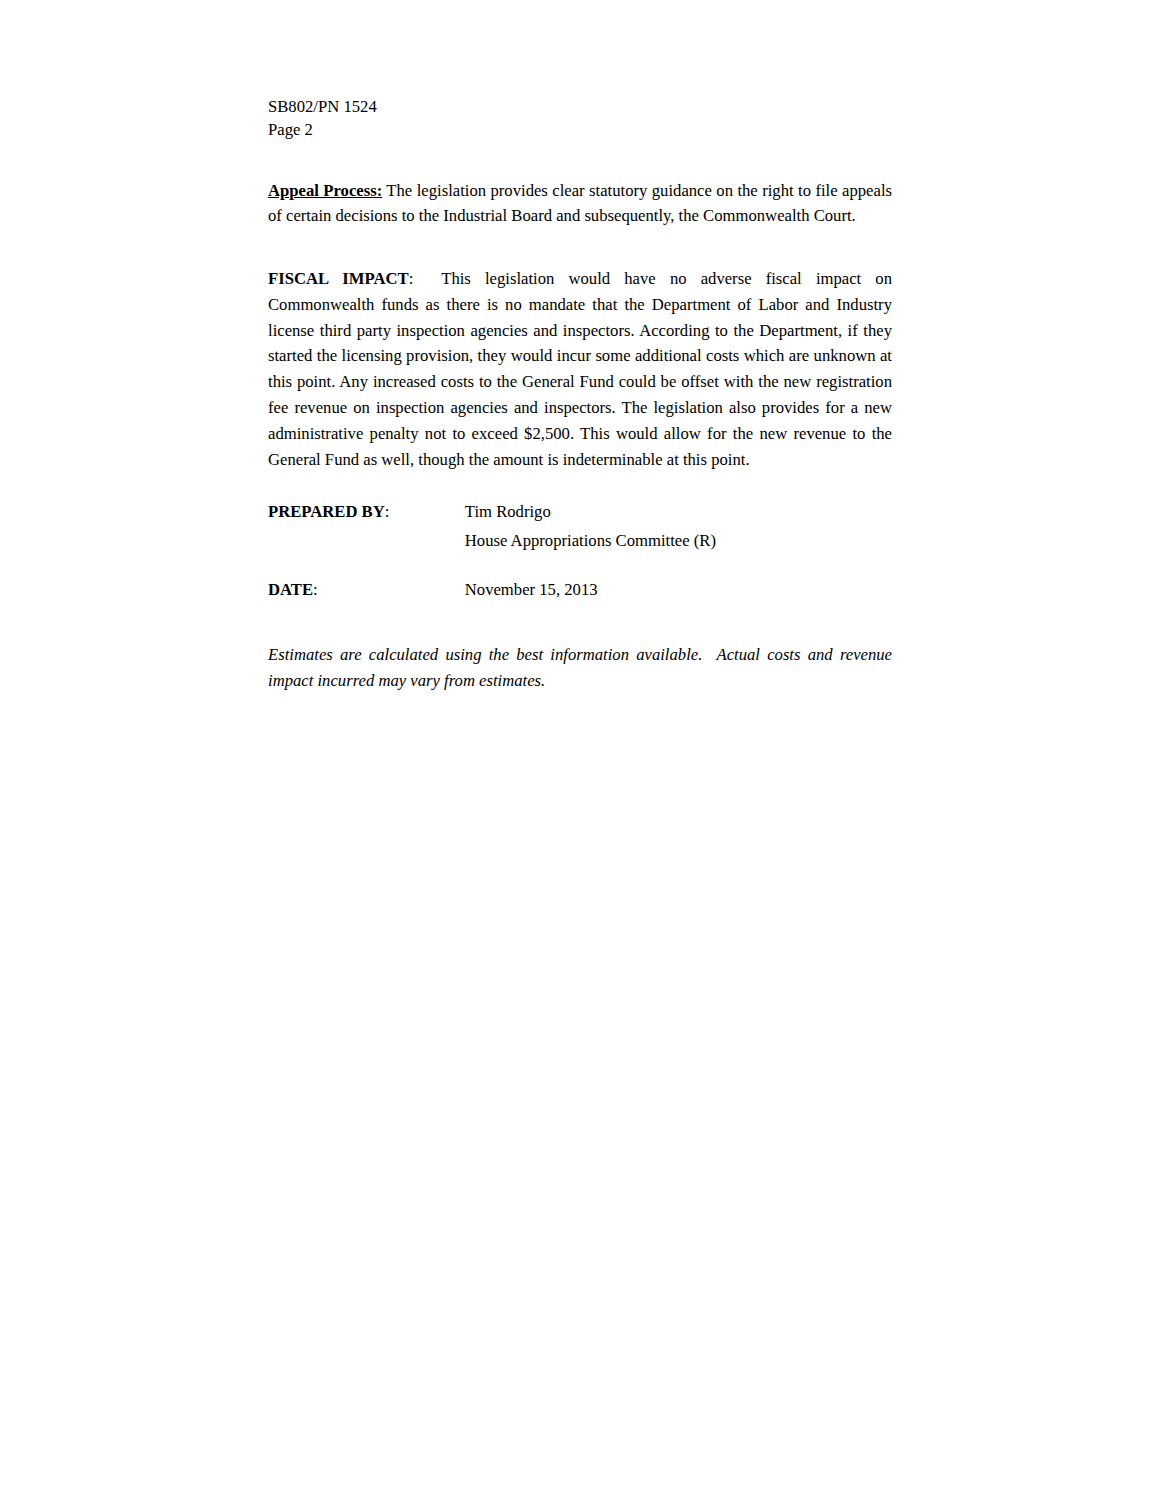SB802/PN 1524
Page 2
Appeal Process: The legislation provides clear statutory guidance on the right to file appeals of certain decisions to the Industrial Board and subsequently, the Commonwealth Court.
FISCAL IMPACT: This legislation would have no adverse fiscal impact on Commonwealth funds as there is no mandate that the Department of Labor and Industry license third party inspection agencies and inspectors. According to the Department, if they started the licensing provision, they would incur some additional costs which are unknown at this point. Any increased costs to the General Fund could be offset with the new registration fee revenue on inspection agencies and inspectors. The legislation also provides for a new administrative penalty not to exceed $2,500. This would allow for the new revenue to the General Fund as well, though the amount is indeterminable at this point.
| PREPARED BY : | Tim Rodrigo |
| | House Appropriations Committee (R) |
| DATE : | November 15, 2013 |
Estimates are calculated using the best information available. Actual costs and revenue impact incurred may vary from estimates.